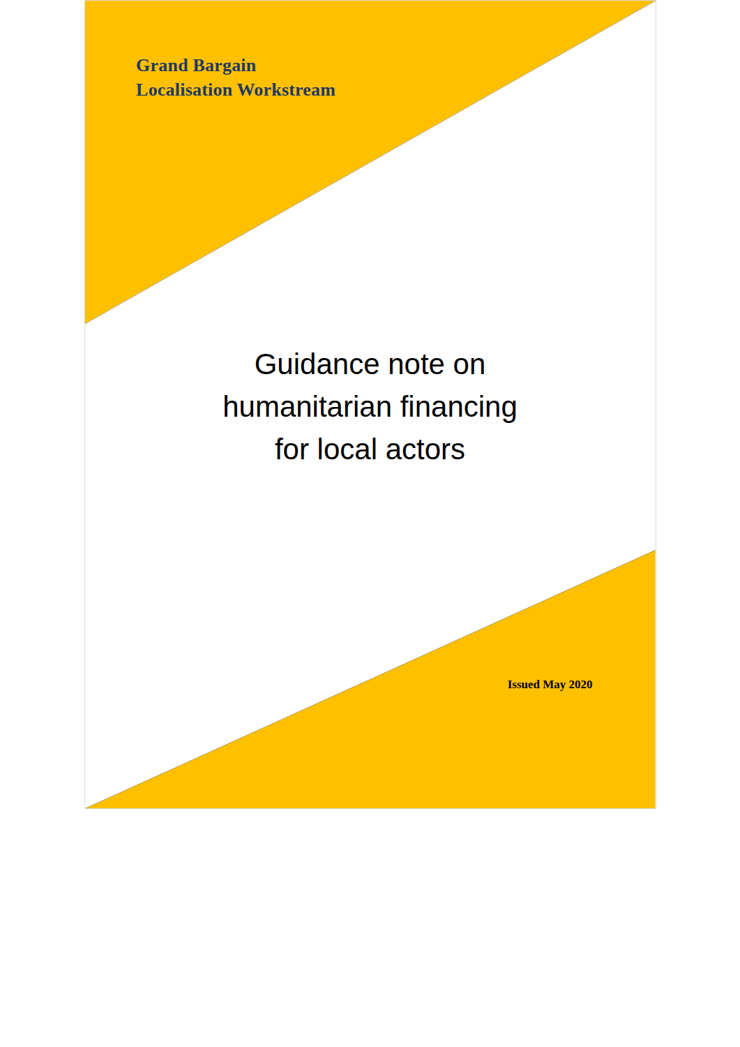Grand Bargain
Localisation Workstream
Guidance note on
humanitarian financing
for local actors
Issued May 2020